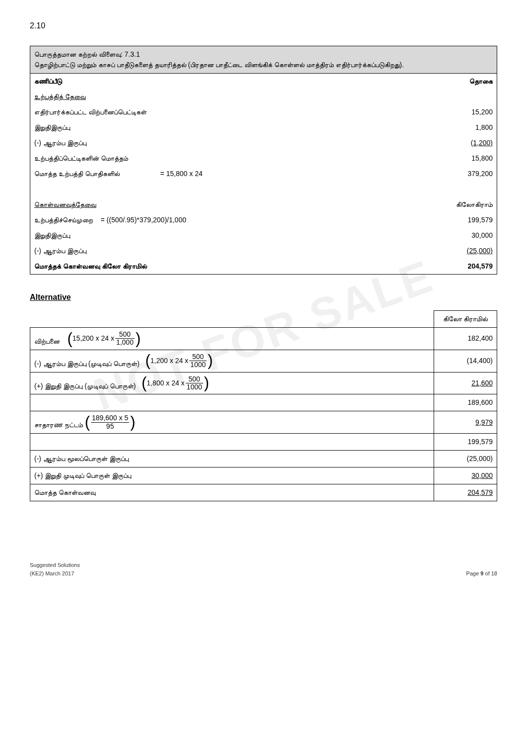NOT FOR SALE
2.10
பொருத்தமான கற்றல் விளைவு: 7.3.1
தொழிற்பாட்டு மற்றும் காசுப் பாதீடுகளைத் தயாரித்தல் (பிரதான பாதீட்டை விளங்கிக் கொள்ளல் மாத்திரம் எதிர்பார்க்கப்படுகிறது).
| கணிப்பீடு | தொகை |
| உற்பத்தித் தேவை | |
| எதிர்பார்க்கப்பட்ட விற்பனைப்பெட்டிகள் | 15,200 |
| இறுதிஇருப்பு | 1,800 |
| (-) ஆரம்ப இருப்பு | (1,200) |
| உற்பத்திப்பெட்டிகளின் மொத்தம் | 15,800 |
| மொத்த உற்பத்தி பொதிகளில் = 15,800 x 24 | 379,200 |
| கொள்வனவுத்தேவை | கிலோகிராம் |
| உற்பத்திச்செய்முறை = ((500/.95)*379,200)/1,000 | 199,579 |
| இறுதிஇருப்பு | 30,000 |
| (-) ஆரம்ப இருப்பு | (25,000) |
| மொத்தக் கொள்வனவு கிலோ கிராமில் | 204,579 |
Alternative
| | கிலோ கிராமில் |
| விற்பனை ( 15,200 x 24 x 500 1,000 ) | 182,400 |
| (-) ஆரம்ப இருப்பு (முடிவுப் பொருள்) ( 1,200 x 24 x 500 1000 ) | (14,400) |
| (+) இறுதி இருப்பு (முடிவுப் பொருள்) ( 1,800 x 24 x 500 1000 ) | 21,600 |
| | 189,600 |
| சாதாரண நட்டம் ( 189,600 x 5 95 ) | 9,979 |
| | 199,579 |
| (-) ஆரம்ப மூலப்பொருள் இருப்பு | (25,000) |
| (+) இறுதி முடிவுப் பொருள் இருப்பு | 30,000 |
| மொத்த கொள்வனவு | 204,579 |
Suggested Solutions
(KE2) March 2017
Page 9 of 18